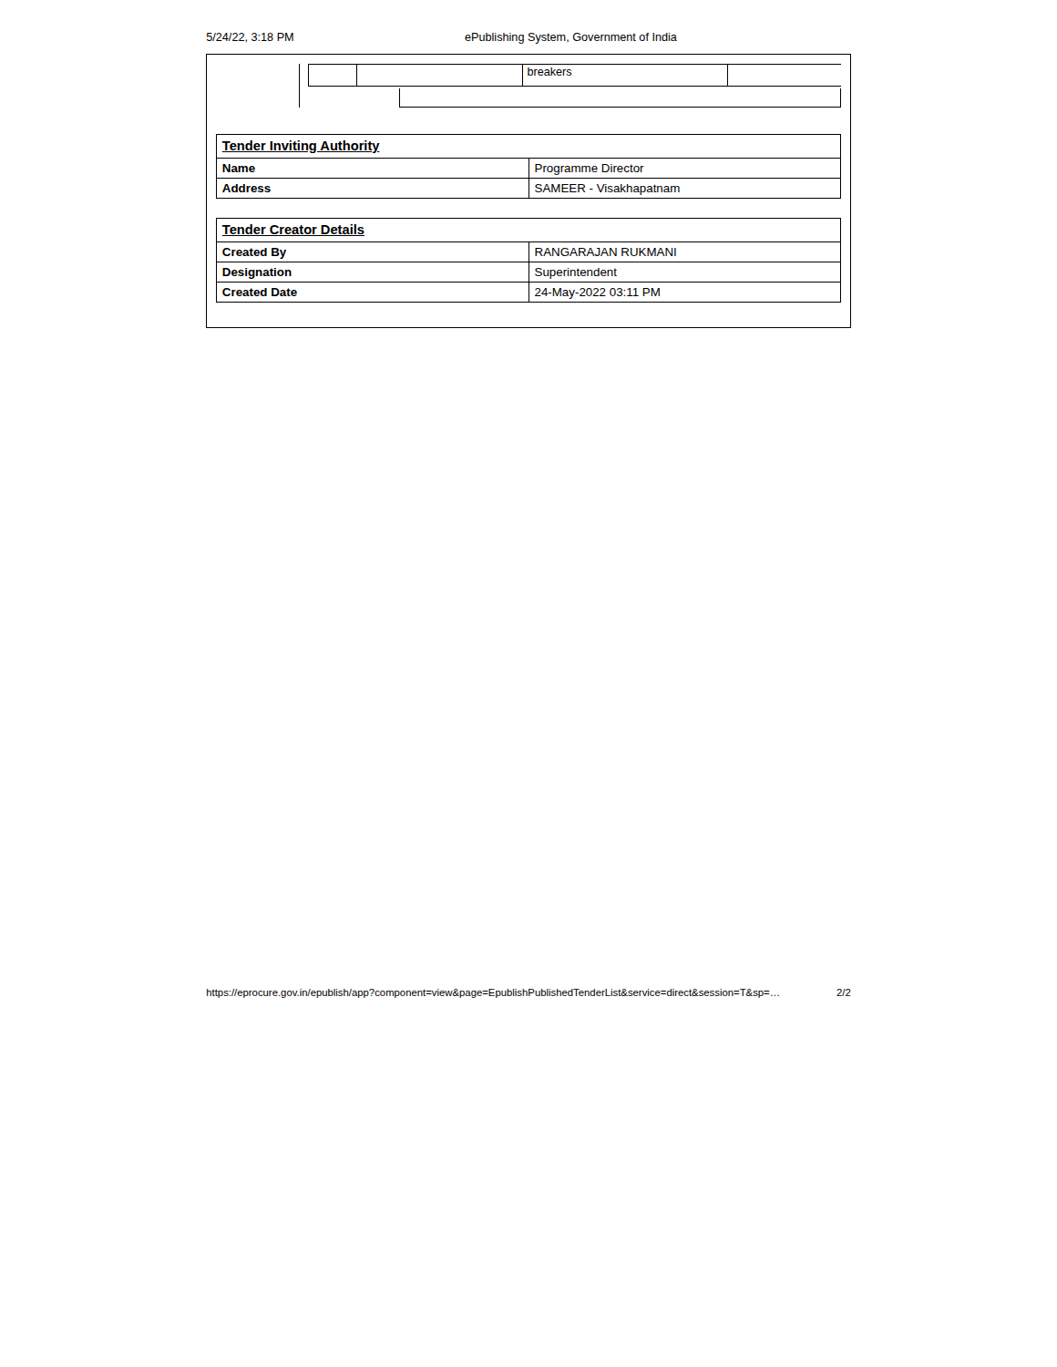5/24/22, 3:18 PM
ePublishing System, Government of India
| | | breakers | |
| Tender Inviting Authority |
| --- |
| Name | Programme Director |
| Address | SAMEER - Visakhapatnam |
| Tender Creator Details |
| --- |
| Created By | RANGARAJAN RUKMANI |
| Designation | Superintendent |
| Created Date | 24-May-2022 03:11 PM |
https://eprocure.gov.in/epublish/app?component=view&page=EpublishPublishedTenderList&service=direct&session=T&sp=SObb4GXiFe%2BsLkam1…
2/2